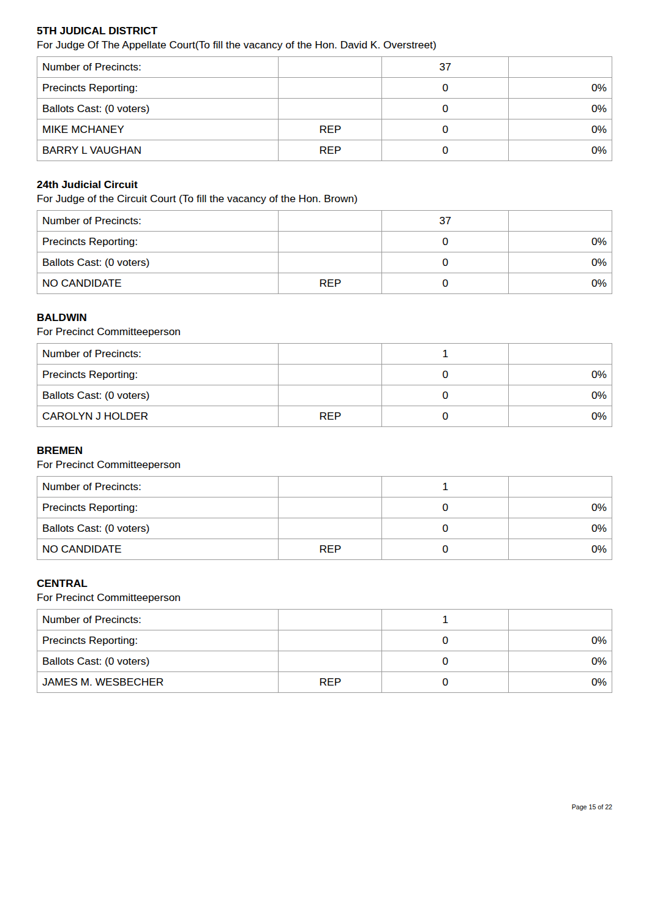5TH JUDICAL DISTRICT
For Judge Of The Appellate Court(To fill the vacancy of the Hon. David K. Overstreet)
| Number of Precincts: | | 37 | |
| Precincts Reporting: | | 0 | 0% |
| Ballots Cast: (0 voters) | | 0 | 0% |
| MIKE MCHANEY | REP | 0 | 0% |
| BARRY L VAUGHAN | REP | 0 | 0% |
24th Judicial Circuit
For Judge of the Circuit Court (To fill the vacancy of the Hon. Brown)
| Number of Precincts: | | 37 | |
| Precincts Reporting: | | 0 | 0% |
| Ballots Cast: (0 voters) | | 0 | 0% |
| NO CANDIDATE | REP | 0 | 0% |
BALDWIN
For Precinct Committeeperson
| Number of Precincts: | | 1 | |
| Precincts Reporting: | | 0 | 0% |
| Ballots Cast: (0 voters) | | 0 | 0% |
| CAROLYN J HOLDER | REP | 0 | 0% |
BREMEN
For Precinct Committeeperson
| Number of Precincts: | | 1 | |
| Precincts Reporting: | | 0 | 0% |
| Ballots Cast: (0 voters) | | 0 | 0% |
| NO CANDIDATE | REP | 0 | 0% |
CENTRAL
For Precinct Committeeperson
| Number of Precincts: | | 1 | |
| Precincts Reporting: | | 0 | 0% |
| Ballots Cast: (0 voters) | | 0 | 0% |
| JAMES M. WESBECHER | REP | 0 | 0% |
Page 15 of 22